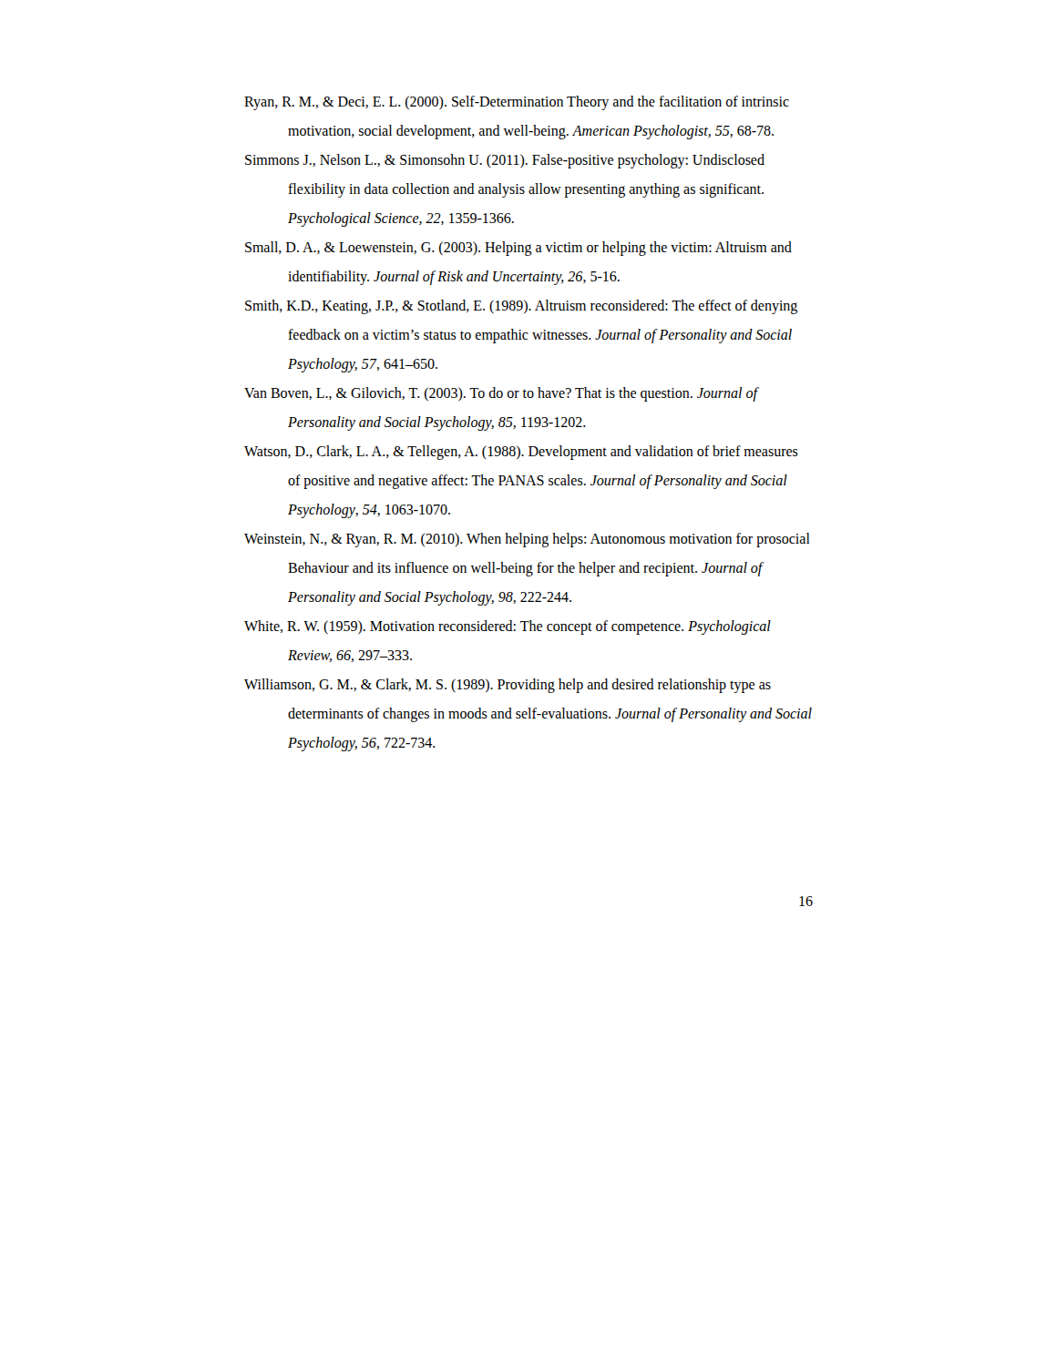Ryan, R. M., & Deci, E. L. (2000). Self-Determination Theory and the facilitation of intrinsic motivation, social development, and well-being. American Psychologist, 55, 68-78.
Simmons J., Nelson L., & Simonsohn U. (2011). False-positive psychology: Undisclosed flexibility in data collection and analysis allow presenting anything as significant. Psychological Science, 22, 1359-1366.
Small, D. A., & Loewenstein, G. (2003). Helping a victim or helping the victim: Altruism and identifiability. Journal of Risk and Uncertainty, 26, 5-16.
Smith, K.D., Keating, J.P., & Stotland, E. (1989). Altruism reconsidered: The effect of denying feedback on a victim’s status to empathic witnesses. Journal of Personality and Social Psychology, 57, 641–650.
Van Boven, L., & Gilovich, T. (2003). To do or to have? That is the question. Journal of Personality and Social Psychology, 85, 1193-1202.
Watson, D., Clark, L. A., & Tellegen, A. (1988). Development and validation of brief measures of positive and negative affect: The PANAS scales. Journal of Personality and Social Psychology, 54, 1063-1070.
Weinstein, N., & Ryan, R. M. (2010). When helping helps: Autonomous motivation for prosocial Behaviour and its influence on well-being for the helper and recipient. Journal of Personality and Social Psychology, 98, 222-244.
White, R. W. (1959). Motivation reconsidered: The concept of competence. Psychological Review, 66, 297–333.
Williamson, G. M., & Clark, M. S. (1989). Providing help and desired relationship type as determinants of changes in moods and self-evaluations. Journal of Personality and Social Psychology, 56, 722-734.
16